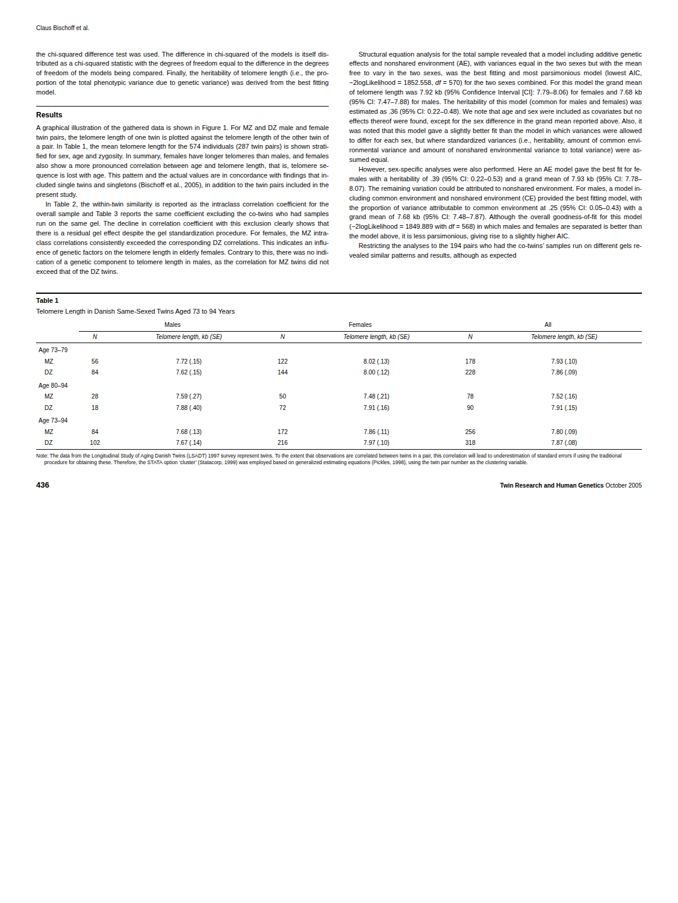Claus Bischoff et al.
the chi-squared difference test was used. The difference in chi-squared of the models is itself distributed as a chi-squared statistic with the degrees of freedom equal to the difference in the degrees of freedom of the models being compared. Finally, the heritability of telomere length (i.e., the proportion of the total phenotypic variance due to genetic variance) was derived from the best fitting model.
Results
A graphical illustration of the gathered data is shown in Figure 1. For MZ and DZ male and female twin pairs, the telomere length of one twin is plotted against the telomere length of the other twin of a pair. In Table 1, the mean telomere length for the 574 individuals (287 twin pairs) is shown stratified for sex, age and zygosity. In summary, females have longer telomeres than males, and females also show a more pronounced correlation between age and telomere length, that is, telomere sequence is lost with age. This pattern and the actual values are in concordance with findings that included single twins and singletons (Bischoff et al., 2005), in addition to the twin pairs included in the present study.
In Table 2, the within-twin similarity is reported as the intraclass correlation coefficient for the overall sample and Table 3 reports the same coefficient excluding the co-twins who had samples run on the same gel. The decline in correlation coefficient with this exclusion clearly shows that there is a residual gel effect despite the gel standardization procedure. For females, the MZ intraclass correlations consistently exceeded the corresponding DZ correlations. This indicates an influence of genetic factors on the telomere length in elderly females. Contrary to this, there was no indication of a genetic component to telomere length in males, as the correlation for MZ twins did not exceed that of the DZ twins.
Structural equation analysis for the total sample revealed that a model including additive genetic effects and nonshared environment (AE), with variances equal in the two sexes but with the mean free to vary in the two sexes, was the best fitting and most parsimonious model (lowest AIC, −2logLikelihood = 1852.558, df = 570) for the two sexes combined. For this model the grand mean of telomere length was 7.92 kb (95% Confidence Interval [CI]: 7.79–8.06) for females and 7.68 kb (95% CI: 7.47–7.88) for males. The heritability of this model (common for males and females) was estimated as .36 (95% CI: 0.22–0.48). We note that age and sex were included as covariates but no effects thereof were found, except for the sex difference in the grand mean reported above. Also, it was noted that this model gave a slightly better fit than the model in which variances were allowed to differ for each sex, but where standardized variances (i.e., heritability, amount of common environmental variance and amount of nonshared environmental variance to total variance) were assumed equal.
However, sex-specific analyses were also performed. Here an AE model gave the best fit for females with a heritability of .39 (95% CI: 0.22–0.53) and a grand mean of 7.93 kb (95% CI: 7.78–8.07). The remaining variation could be attributed to nonshared environment. For males, a model including common environment and nonshared environment (CE) provided the best fitting model, with the proportion of variance attributable to common environment at .25 (95% CI: 0.05–0.43) with a grand mean of 7.68 kb (95% CI: 7.48–7.87). Although the overall goodness-of-fit for this model (−2logLikelihood = 1849.889 with df = 568) in which males and females are separated is better than the model above, it is less parsimonious, giving rise to a slightly higher AIC.
Restricting the analyses to the 194 pairs who had the co-twins’ samples run on different gels revealed similar patterns and results, although as expected
Table 1
Telomere Length in Danish Same-Sexed Twins Aged 73 to 94 Years
| | Males | Females | All |
| --- | --- | --- | --- |
| | N | Telomere length, kb ( SE ) | N | Telomere length, kb ( SE ) | N | Telomere length, kb ( SE ) |
| Age 73–79 |
| MZ | 56 | 7.72 (.15) | 122 | 8.02 (.13) | 178 | 7.93 (.10) |
| DZ | 84 | 7.62 (.15) | 144 | 8.00 (.12) | 228 | 7.86 (.09) |
| Age 80–94 |
| MZ | 28 | 7.59 (.27) | 50 | 7.48 (.21) | 78 | 7.52 (.16) |
| DZ | 18 | 7.88 (.40) | 72 | 7.91 (.16) | 90 | 7.91 (.15) |
| Age 73–94 |
| MZ | 84 | 7.68 (.13) | 172 | 7.86 (.11) | 256 | 7.80 (.09) |
| DZ | 102 | 7.67 (.14) | 216 | 7.97 (.10) | 318 | 7.87 (.08) |
Note: The data from the Longitudinal Study of Aging Danish Twins (LSADT) 1997 survey represent twins. To the extent that observations are correlated between twins in a pair, this correlation will lead to underestimation of standard errors if using the traditional procedure for obtaining these. Therefore, the STATA option ‘cluster’ (Statacorp, 1999) was employed based on generalized estimating equations (Pickles, 1998), using the twin pair number as the clustering variable.
436
Twin Research and Human Genetics October 2005